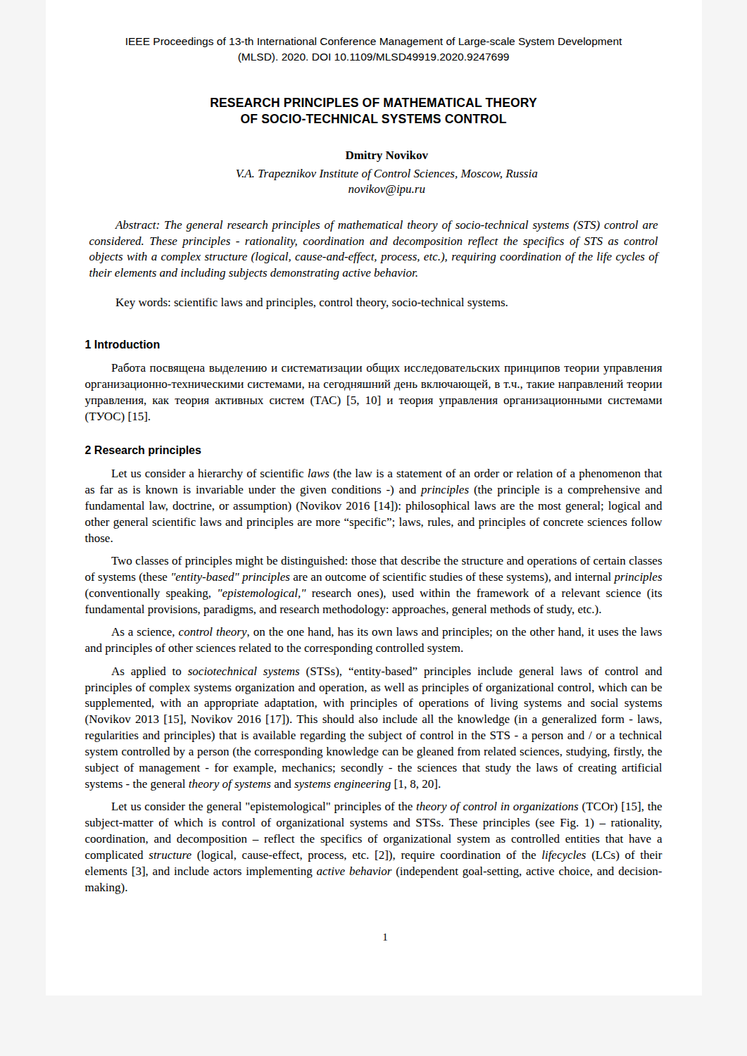IEEE Proceedings of 13-th International Conference Management of Large-scale System Development
(MLSD). 2020. DOI 10.1109/MLSD49919.2020.9247699
Research Principles of Mathematical Theory
of Socio-Technical Systems Control
Dmitry Novikov
V.A. Trapeznikov Institute of Control Sciences, Moscow, Russia
novikov@ipu.ru
Abstract: The general research principles of mathematical theory of socio-technical systems (STS) control are considered. These principles - rationality, coordination and decomposition reflect the specifics of STS as control objects with a complex structure (logical, cause-and-effect, process, etc.), requiring coordination of the life cycles of their elements and including subjects demonstrating active behavior.
Key words: scientific laws and principles, control theory, socio-technical systems.
1 Introduction
Работа посвящена выделению и систематизации общих исследовательских принципов теории управления организационно-техническими системами, на сегодняшний день включающей, в т.ч., такие направлений теории управления, как теория активных систем (ТАС) [5, 10] и теория управления организационными системами (ТУОС) [15].
2 Research principles
Let us consider a hierarchy of scientific laws (the law is a statement of an order or relation of a phenomenon that as far as is known is invariable under the given conditions -) and principles (the principle is a comprehensive and fundamental law, doctrine, or assumption) (Novikov 2016 [14]): philosophical laws are the most general; logical and other general scientific laws and principles are more “specific”; laws, rules, and principles of concrete sciences follow those.
Two classes of principles might be distinguished: those that describe the structure and operations of certain classes of systems (these "entity-based" principles are an outcome of scientific studies of these systems), and internal principles (conventionally speaking, "epistemological," research ones), used within the framework of a relevant science (its fundamental provisions, paradigms, and research methodology: approaches, general methods of study, etc.).
As a science, control theory, on the one hand, has its own laws and principles; on the other hand, it uses the laws and principles of other sciences related to the corresponding controlled system.
As applied to sociotechnical systems (STSs), “entity-based” principles include general laws of control and principles of complex systems organization and operation, as well as principles of organizational control, which can be supplemented, with an appropriate adaptation, with principles of operations of living systems and social systems (Novikov 2013 [15], Novikov 2016 [17]). This should also include all the knowledge (in a generalized form - laws, regularities and principles) that is available regarding the subject of control in the STS - a person and / or a technical system controlled by a person (the corresponding knowledge can be gleaned from related sciences, studying, firstly, the subject of management - for example, mechanics; secondly - the sciences that study the laws of creating artificial systems - the general theory of systems and systems engineering [1, 8, 20].
Let us consider the general "epistemological" principles of the theory of control in organizations (TCOr) [15], the subject-matter of which is control of organizational systems and STSs. These principles (see Fig. 1) – rationality, coordination, and decomposition – reflect the specifics of organizational system as controlled entities that have a complicated structure (logical, cause-effect, process, etc. [2]), require coordination of the lifecycles (LCs) of their elements [3], and include actors implementing active behavior (independent goal-setting, active choice, and decision-making).
1